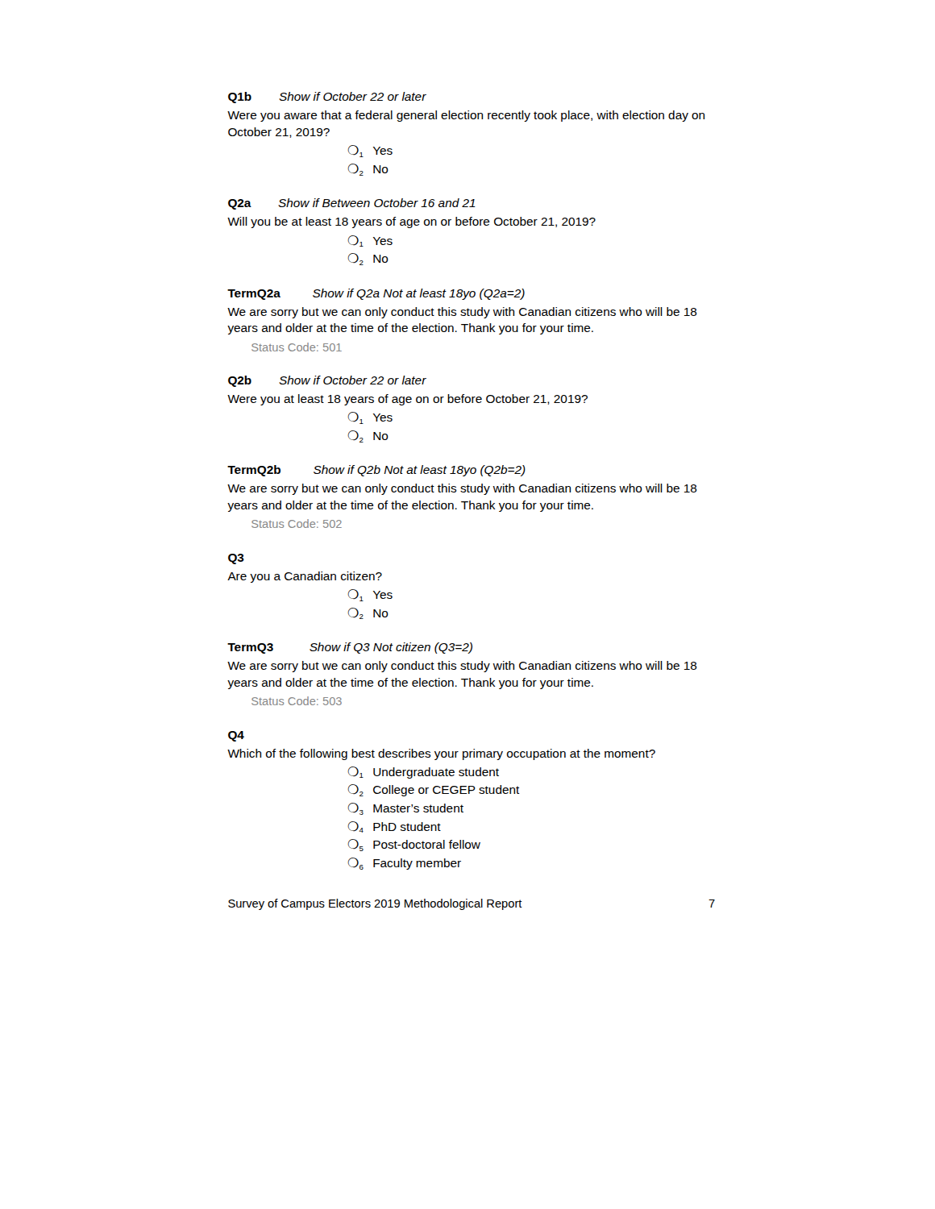Q1b Show if October 22 or later
Were you aware that a federal general election recently took place, with election day on October 21, 2019?
❍1 Yes
❍2 No
Q2a Show if Between October 16 and 21
Will you be at least 18 years of age on or before October 21, 2019?
❍1 Yes
❍2 No
TermQ2a Show if Q2a Not at least 18yo (Q2a=2)
We are sorry but we can only conduct this study with Canadian citizens who will be 18 years and older at the time of the election. Thank you for your time.
Status Code: 501
Q2b Show if October 22 or later
Were you at least 18 years of age on or before October 21, 2019?
❍1 Yes
❍2 No
TermQ2b Show if Q2b Not at least 18yo (Q2b=2)
We are sorry but we can only conduct this study with Canadian citizens who will be 18 years and older at the time of the election. Thank you for your time.
Status Code: 502
Q3
Are you a Canadian citizen?
❍1 Yes
❍2 No
TermQ3 Show if Q3 Not citizen (Q3=2)
We are sorry but we can only conduct this study with Canadian citizens who will be 18 years and older at the time of the election. Thank you for your time.
Status Code: 503
Q4
Which of the following best describes your primary occupation at the moment?
❍1 Undergraduate student
❍2 College or CEGEP student
❍3 Master’s student
❍4 PhD student
❍5 Post-doctoral fellow
❍6 Faculty member
Survey of Campus Electors 2019 Methodological Report 7